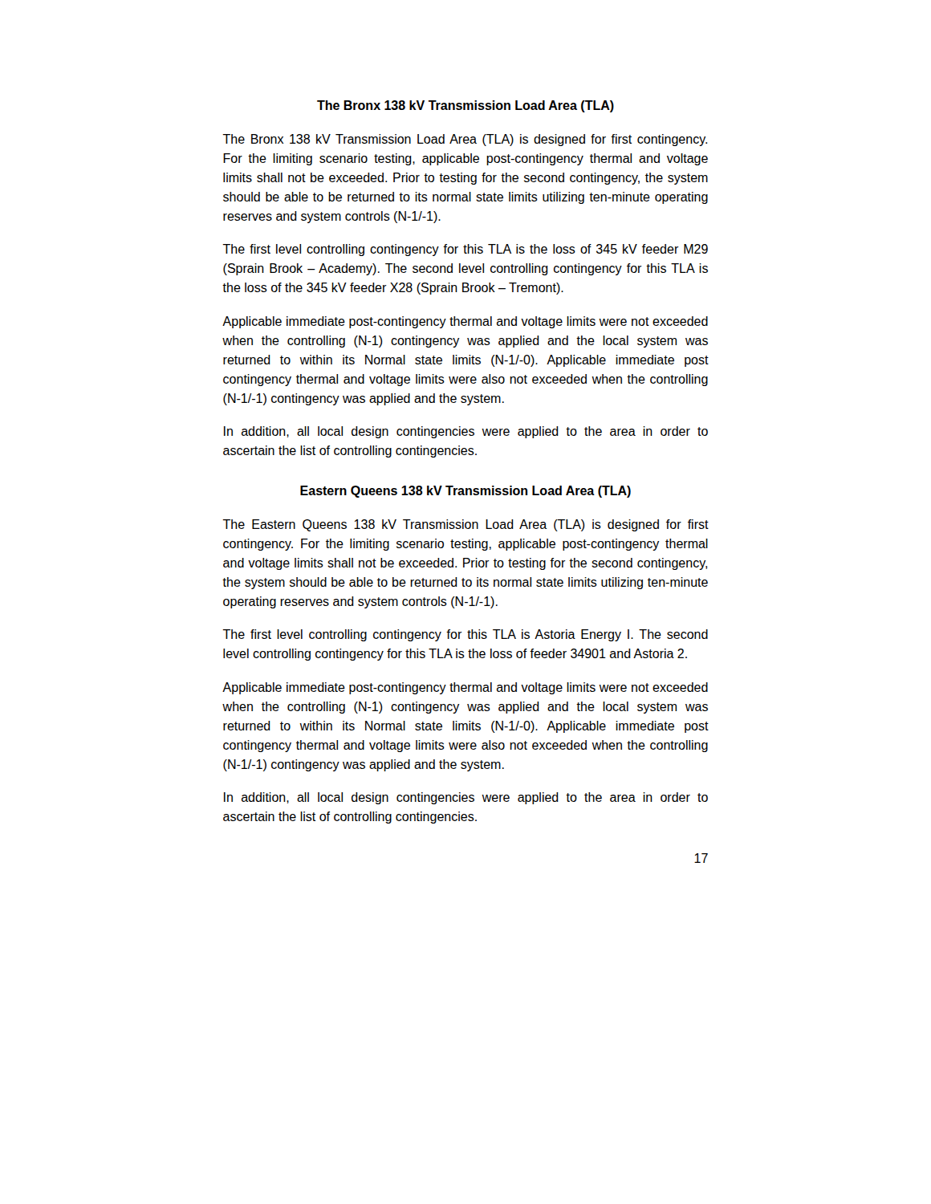The Bronx 138 kV Transmission Load Area (TLA)
The Bronx 138 kV Transmission Load Area (TLA) is designed for first contingency. For the limiting scenario testing, applicable post-contingency thermal and voltage limits shall not be exceeded. Prior to testing for the second contingency, the system should be able to be returned to its normal state limits utilizing ten-minute operating reserves and system controls (N-1/-1).
The first level controlling contingency for this TLA is the loss of 345 kV feeder M29 (Sprain Brook – Academy). The second level controlling contingency for this TLA is the loss of the 345 kV feeder X28 (Sprain Brook – Tremont).
Applicable immediate post-contingency thermal and voltage limits were not exceeded when the controlling (N-1) contingency was applied and the local system was returned to within its Normal state limits (N-1/-0). Applicable immediate post contingency thermal and voltage limits were also not exceeded when the controlling (N-1/-1) contingency was applied and the system.
In addition, all local design contingencies were applied to the area in order to ascertain the list of controlling contingencies.
Eastern Queens 138 kV Transmission Load Area (TLA)
The Eastern Queens 138 kV Transmission Load Area (TLA) is designed for first contingency. For the limiting scenario testing, applicable post-contingency thermal and voltage limits shall not be exceeded. Prior to testing for the second contingency, the system should be able to be returned to its normal state limits utilizing ten-minute operating reserves and system controls (N-1/-1).
The first level controlling contingency for this TLA is Astoria Energy I. The second level controlling contingency for this TLA is the loss of feeder 34901 and Astoria 2.
Applicable immediate post-contingency thermal and voltage limits were not exceeded when the controlling (N-1) contingency was applied and the local system was returned to within its Normal state limits (N-1/-0). Applicable immediate post contingency thermal and voltage limits were also not exceeded when the controlling (N-1/-1) contingency was applied and the system.
In addition, all local design contingencies were applied to the area in order to ascertain the list of controlling contingencies.
17